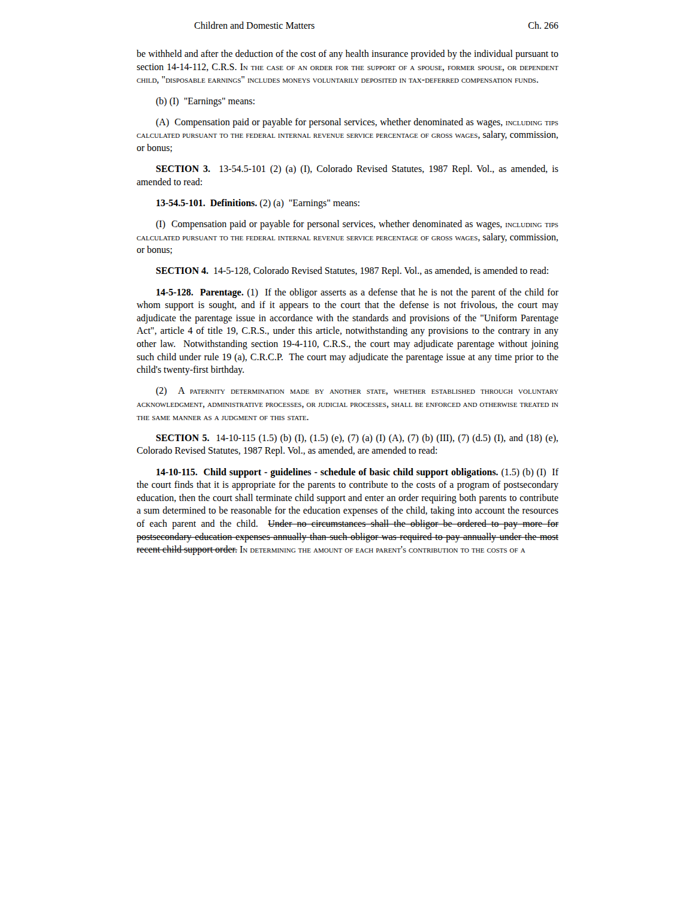Children and Domestic Matters Ch. 266
be withheld and after the deduction of the cost of any health insurance provided by the individual pursuant to section 14-14-112, C.R.S. In the case of an order for the support of a spouse, former spouse, or dependent child, "disposable earnings" includes moneys voluntarily deposited in tax-deferred compensation funds.
(b) (I) "Earnings" means:
(A) Compensation paid or payable for personal services, whether denominated as wages, including tips calculated pursuant to the federal internal revenue service percentage of gross wages, salary, commission, or bonus;
SECTION 3. 13-54.5-101 (2) (a) (I), Colorado Revised Statutes, 1987 Repl. Vol., as amended, is amended to read:
13-54.5-101. Definitions. (2) (a) "Earnings" means:
(I) Compensation paid or payable for personal services, whether denominated as wages, including tips calculated pursuant to the federal internal revenue service percentage of gross wages, salary, commission, or bonus;
SECTION 4. 14-5-128, Colorado Revised Statutes, 1987 Repl. Vol., as amended, is amended to read:
14-5-128. Parentage. (1) If the obligor asserts as a defense that he is not the parent of the child for whom support is sought, and if it appears to the court that the defense is not frivolous, the court may adjudicate the parentage issue in accordance with the standards and provisions of the "Uniform Parentage Act", article 4 of title 19, C.R.S., under this article, notwithstanding any provisions to the contrary in any other law. Notwithstanding section 19-4-110, C.R.S., the court may adjudicate parentage without joining such child under rule 19 (a), C.R.C.P. The court may adjudicate the parentage issue at any time prior to the child's twenty-first birthday.
(2) A paternity determination made by another state, whether established through voluntary acknowledgment, administrative processes, or judicial processes, shall be enforced and otherwise treated in the same manner as a judgment of this state.
SECTION 5. 14-10-115 (1.5) (b) (I), (1.5) (e), (7) (a) (I) (A), (7) (b) (III), (7) (d.5) (I), and (18) (e), Colorado Revised Statutes, 1987 Repl. Vol., as amended, are amended to read:
14-10-115. Child support - guidelines - schedule of basic child support obligations. (1.5) (b) (I) If the court finds that it is appropriate for the parents to contribute to the costs of a program of postsecondary education, then the court shall terminate child support and enter an order requiring both parents to contribute a sum determined to be reasonable for the education expenses of the child, taking into account the resources of each parent and the child. Under no circumstances shall the obligor be ordered to pay more for postsecondary education expenses annually than such obligor was required to pay annually under the most recent child support order. In determining the amount of each parent's contribution to the costs of a